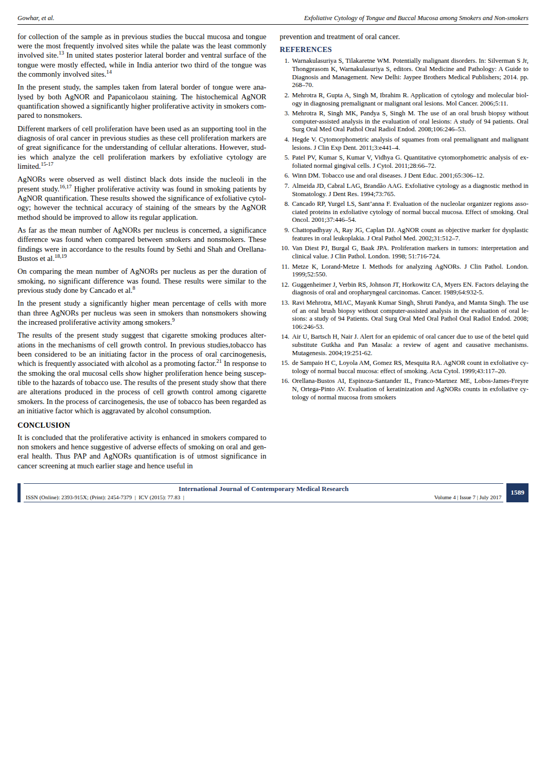Gowhar, et al.
Exfoliative Cytology of Tongue and Buccal Mucosa among Smokers and Non-smokers
for collection of the sample as in previous studies the buccal mucosa and tongue were the most frequently involved sites while the palate was the least commonly involved site.13 In united states posterior lateral border and ventral surface of the tongue were mostly effected, while in India anterior two third of the tongue was the commonly involved sites.14
In the present study, the samples taken from lateral border of tongue were analysed by both AgNOR and Papanicolaou staining. The histochemical AgNOR quantification showed a significantly higher proliferative activity in smokers compared to nonsmokers.
Different markers of cell proliferation have been used as an supporting tool in the diagnosis of oral cancer in previous studies as these cell proliferation markers are of great significance for the understanding of cellular alterations. However, studies which analyze the cell proliferation markers by exfoliative cytology are limited.15-17
AgNORs were observed as well distinct black dots inside the nucleoli in the present study.16,17 Higher proliferative activity was found in smoking patients by AgNOR quantification. These results showed the significance of exfoliative cytology; however the technical accuracy of staining of the smears by the AgNOR method should be improved to allow its regular application.
As far as the mean number of AgNORs per nucleus is concerned, a significance difference was found when compared between smokers and nonsmokers. These findings were in accordance to the results found by Sethi and Shah and Orellana-Bustos et al.18,19
On comparing the mean number of AgNORs per nucleus as per the duration of smoking, no significant difference was found. These results were similar to the previous study done by Cancado et al.8
In the present study a significantly higher mean percentage of cells with more than three AgNORs per nucleus was seen in smokers than nonsmokers showing the increased proliferative activity among smokers.9
The results of the present study suggest that cigarette smoking produces alterations in the mechanisms of cell growth control. In previous studies,tobacco has been considered to be an initiating factor in the process of oral carcinogenesis, which is frequently associated with alcohol as a promoting factor.21 In response to the smoking the oral mucosal cells show higher proliferation hence being susceptible to the hazards of tobacco use. The results of the present study show that there are alterations produced in the process of cell growth control among cigarette smokers. In the process of carcinogenesis, the use of tobacco has been regarded as an initiative factor which is aggravated by alcohol consumption.
CONCLUSION
It is concluded that the proliferative activity is enhanced in smokers compared to non smokers and hence suggestive of adverse effects of smoking on oral and general health. Thus PAP and AgNORs quantification is of utmost significance in cancer screening at much earlier stage and hence useful in
prevention and treatment of oral cancer.
REFERENCES
Warnakulasuriya S, Tilakaretne WM. Potentially malignant disorders. In: Silverman S Jr, Thongprasom K, Warnakulasuriya S, editors. Oral Medicine and Pathology: A Guide to Diagnosis and Management. New Delhi: Jaypee Brothers Medical Publishers; 2014. pp. 268–70.
Mehrotra R, Gupta A, Singh M, Ibrahim R. Application of cytology and molecular biology in diagnosing premalignant or malignant oral lesions. Mol Cancer. 2006;5:11.
Mehrotra R, Singh MK, Pandya S, Singh M. The use of an oral brush biopsy without computer-assisted analysis in the evaluation of oral lesions: A study of 94 patients. Oral Surg Oral Med Oral Pathol Oral Radiol Endod. 2008;106:246–53.
Hegde V. Cytomorphometric analysis of squames from oral premalignant and malignant lesions. J Clin Exp Dent. 2011;3:e441–4.
Patel PV, Kumar S, Kumar V, Vidhya G. Quantitative cytomorphometric analysis of exfoliated normal gingival cells. J Cytol. 2011;28:66–72.
Winn DM. Tobacco use and oral diseases. J Dent Educ. 2001;65:306–12.
Almeida JD, Cabral LAG, Brandão AAG. Exfoliative cytology as a diagnostic method in Stomatology. J Dent Res. 1994;73:765.
Cancado RP, Yurgel LS, Sant’anna F. Evaluation of the nucleolar organizer regions associated proteins in exfoliative cytology of normal buccal mucosa. Effect of smoking. Oral Oncol. 2001;37:446–54.
Chattopadhyay A, Ray JG, Caplan DJ. AgNOR count as objective marker for dysplastic features in oral leukoplakia. J Oral Pathol Med. 2002;31:512–7.
Van Diest PJ, Burgal G, Baak JPA. Proliferation markers in tumors: interpretation and clinical value. J Clin Pathol. London. 1998; 51:716-724.
Metze K, Lorand-Metze I. Methods for analyzing AgNORs. J Clin Pathol. London. 1999;52:550.
Guggenheimer J, Verbin RS, Johnson JT, Horkowitz CA, Myers EN. Factors delaying the diagnosis of oral and oropharyngeal carcinomas. Cancer. 1989;64:932-5.
Ravi Mehrotra, MIAC, Mayank Kumar Singh, Shruti Pandya, and Mamta Singh. The use of an oral brush biopsy without computer-assisted analysis in the evaluation of oral lesions: a study of 94 Patients. Oral Surg Oral Med Oral Pathol Oral Radiol Endod. 2008; 106:246-53.
Air U, Bartsch H, Nair J. Alert for an epidemic of oral cancer due to use of the betel quid substitute Gutkha and Pan Masala: a review of agent and causative mechanisms. Mutagenesis. 2004;19:251-62.
de Sampaio H C, Loyola AM, Gomez RS, Mesquita RA. AgNOR count in exfoliative cytology of normal buccal mucosa: effect of smoking. Acta Cytol. 1999;43:117–20.
Orellana-Bustos AI, Espinoza-Santander IL, Franco-Martnez ME, Lobos-James-Freyre N, Ortega-Pinto AV. Evaluation of keratinization and AgNORs counts in exfoliative cytology of normal mucosa from smokers
International Journal of Contemporary Medical Research
ISSN (Online): 2393-915X; (Print): 2454-7379 | ICV (2015): 77.83 | Volume 4 | Issue 7 | July 2017
1589